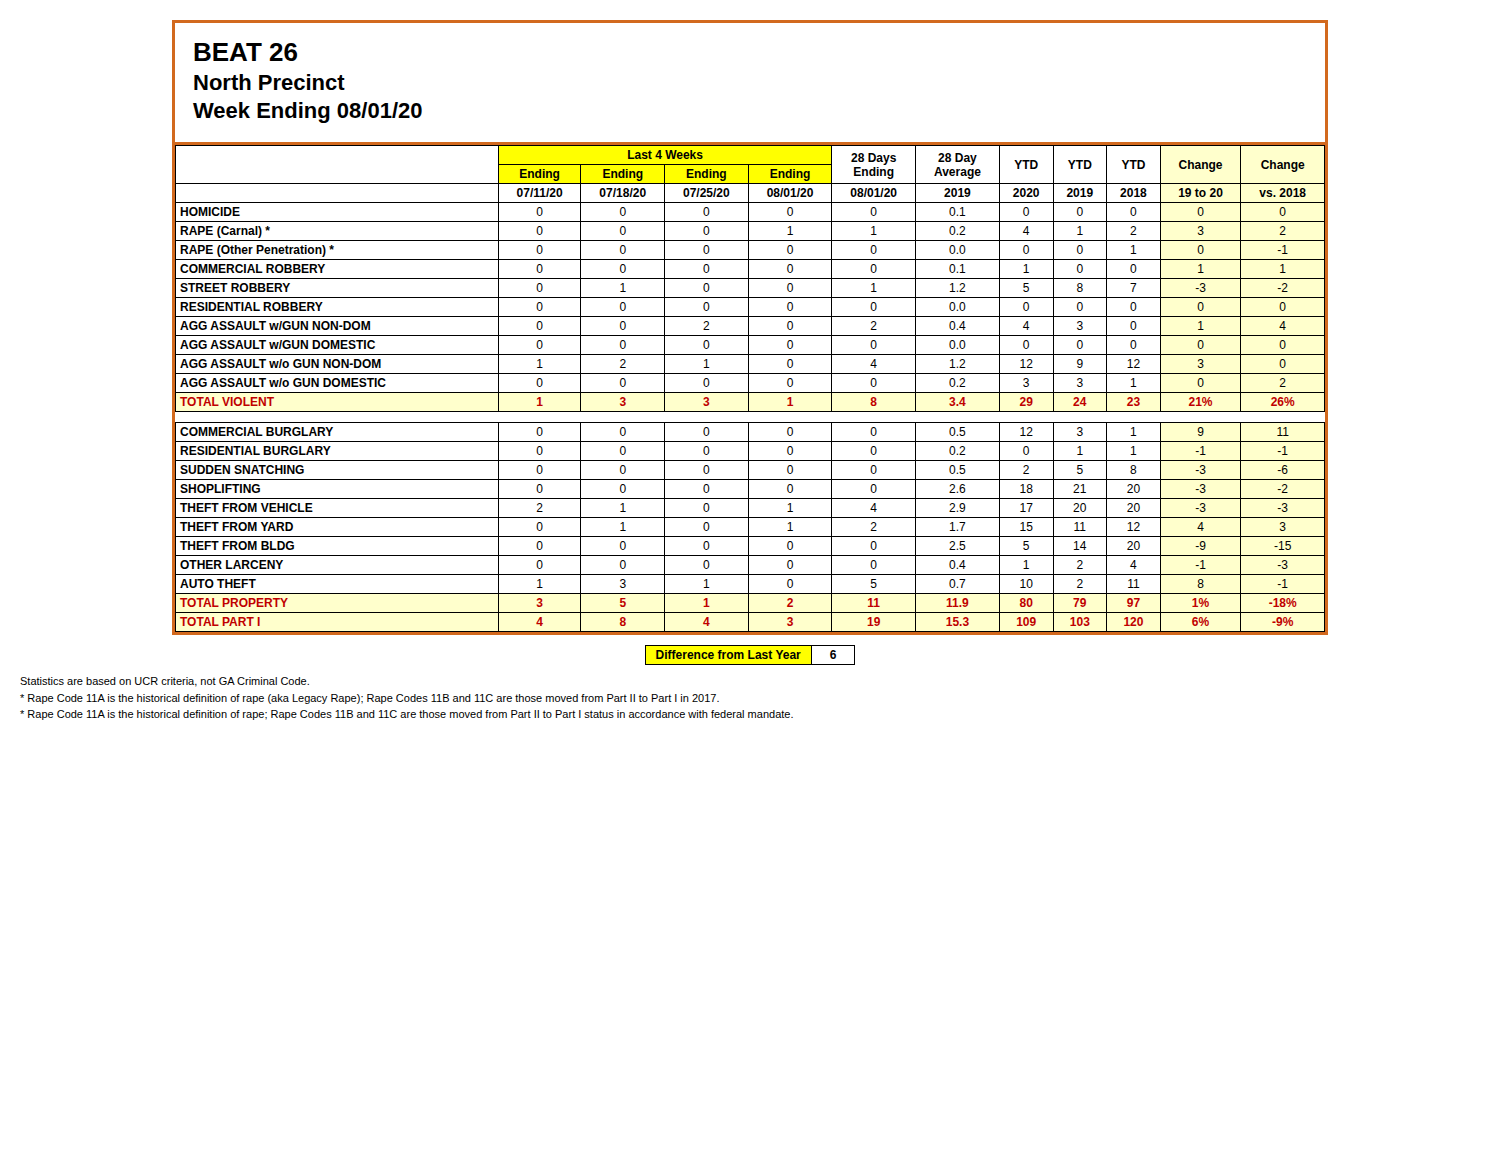BEAT 26
North Precinct
Week Ending 08/01/20
| | Last 4 Weeks | 28 Days Ending | 28 Day Average | YTD | YTD | YTD | Change | Change |
| --- | --- | --- | --- | --- | --- | --- | --- | --- |
| Ending | Ending | Ending | Ending |
| | 07/11/20 | 07/18/20 | 07/25/20 | 08/01/20 | 08/01/20 | 2019 | 2020 | 2019 | 2018 | 19 to 20 | vs. 2018 |
| HOMICIDE | 0 | 0 | 0 | 0 | 0 | 0.1 | 0 | 0 | 0 | 0 | 0 |
| RAPE (Carnal) * | 0 | 0 | 0 | 1 | 1 | 0.2 | 4 | 1 | 2 | 3 | 2 |
| RAPE (Other Penetration) * | 0 | 0 | 0 | 0 | 0 | 0.0 | 0 | 0 | 1 | 0 | -1 |
| COMMERCIAL ROBBERY | 0 | 0 | 0 | 0 | 0 | 0.1 | 1 | 0 | 0 | 1 | 1 |
| STREET ROBBERY | 0 | 1 | 0 | 0 | 1 | 1.2 | 5 | 8 | 7 | -3 | -2 |
| RESIDENTIAL ROBBERY | 0 | 0 | 0 | 0 | 0 | 0.0 | 0 | 0 | 0 | 0 | 0 |
| AGG ASSAULT w/GUN NON-DOM | 0 | 0 | 2 | 0 | 2 | 0.4 | 4 | 3 | 0 | 1 | 4 |
| AGG ASSAULT w/GUN DOMESTIC | 0 | 0 | 0 | 0 | 0 | 0.0 | 0 | 0 | 0 | 0 | 0 |
| AGG ASSAULT w/o GUN NON-DOM | 1 | 2 | 1 | 0 | 4 | 1.2 | 12 | 9 | 12 | 3 | 0 |
| AGG ASSAULT w/o GUN DOMESTIC | 0 | 0 | 0 | 0 | 0 | 0.2 | 3 | 3 | 1 | 0 | 2 |
| TOTAL VIOLENT | 1 | 3 | 3 | 1 | 8 | 3.4 | 29 | 24 | 23 | 21% | 26% |
| COMMERCIAL BURGLARY | 0 | 0 | 0 | 0 | 0 | 0.5 | 12 | 3 | 1 | 9 | 11 |
| RESIDENTIAL BURGLARY | 0 | 0 | 0 | 0 | 0 | 0.2 | 0 | 1 | 1 | -1 | -1 |
| SUDDEN SNATCHING | 0 | 0 | 0 | 0 | 0 | 0.5 | 2 | 5 | 8 | -3 | -6 |
| SHOPLIFTING | 0 | 0 | 0 | 0 | 0 | 2.6 | 18 | 21 | 20 | -3 | -2 |
| THEFT FROM VEHICLE | 2 | 1 | 0 | 1 | 4 | 2.9 | 17 | 20 | 20 | -3 | -3 |
| THEFT FROM YARD | 0 | 1 | 0 | 1 | 2 | 1.7 | 15 | 11 | 12 | 4 | 3 |
| THEFT FROM BLDG | 0 | 0 | 0 | 0 | 0 | 2.5 | 5 | 14 | 20 | -9 | -15 |
| OTHER LARCENY | 0 | 0 | 0 | 0 | 0 | 0.4 | 1 | 2 | 4 | -1 | -3 |
| AUTO THEFT | 1 | 3 | 1 | 0 | 5 | 0.7 | 10 | 2 | 11 | 8 | -1 |
| TOTAL PROPERTY | 3 | 5 | 1 | 2 | 11 | 11.9 | 80 | 79 | 97 | 1% | -18% |
| TOTAL PART I | 4 | 8 | 4 | 3 | 19 | 15.3 | 109 | 103 | 120 | 6% | -9% |
Difference from Last Year 6
Statistics are based on UCR criteria, not GA Criminal Code.
* Rape Code 11A is the historical definition of rape (aka Legacy Rape); Rape Codes 11B and 11C are those moved from Part II to Part I in 2017.
* Rape Code 11A is the historical definition of rape; Rape Codes 11B and 11C are those moved from Part II to Part I status in accordance with federal mandate.